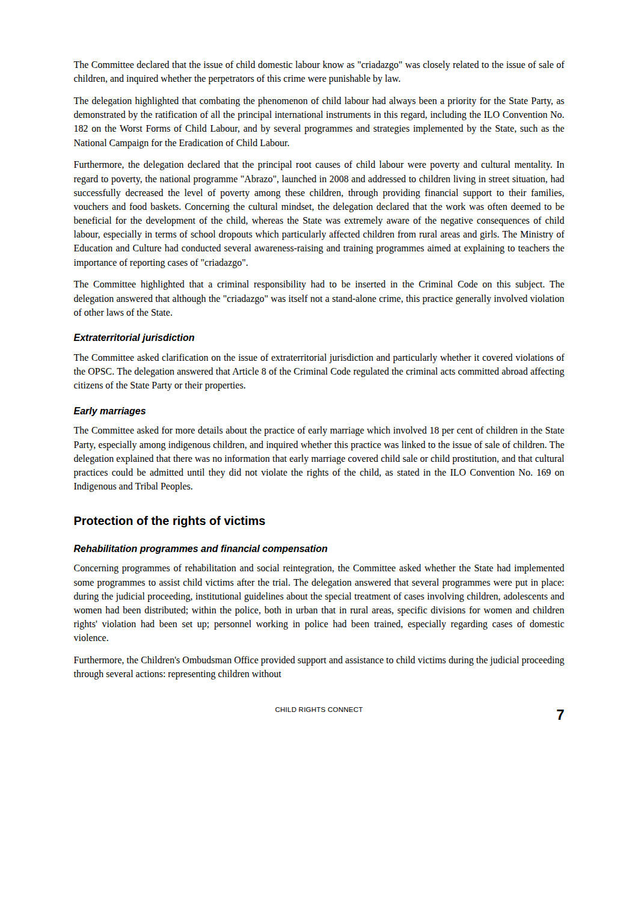The Committee declared that the issue of child domestic labour know as "criadazgo" was closely related to the issue of sale of children, and inquired whether the perpetrators of this crime were punishable by law.
The delegation highlighted that combating the phenomenon of child labour had always been a priority for the State Party, as demonstrated by the ratification of all the principal international instruments in this regard, including the ILO Convention No. 182 on the Worst Forms of Child Labour, and by several programmes and strategies implemented by the State, such as the National Campaign for the Eradication of Child Labour.
Furthermore, the delegation declared that the principal root causes of child labour were poverty and cultural mentality. In regard to poverty, the national programme "Abrazo", launched in 2008 and addressed to children living in street situation, had successfully decreased the level of poverty among these children, through providing financial support to their families, vouchers and food baskets. Concerning the cultural mindset, the delegation declared that the work was often deemed to be beneficial for the development of the child, whereas the State was extremely aware of the negative consequences of child labour, especially in terms of school dropouts which particularly affected children from rural areas and girls. The Ministry of Education and Culture had conducted several awareness-raising and training programmes aimed at explaining to teachers the importance of reporting cases of "criadazgo".
The Committee highlighted that a criminal responsibility had to be inserted in the Criminal Code on this subject. The delegation answered that although the "criadazgo" was itself not a stand-alone crime, this practice generally involved violation of other laws of the State.
Extraterritorial jurisdiction
The Committee asked clarification on the issue of extraterritorial jurisdiction and particularly whether it covered violations of the OPSC. The delegation answered that Article 8 of the Criminal Code regulated the criminal acts committed abroad affecting citizens of the State Party or their properties.
Early marriages
The Committee asked for more details about the practice of early marriage which involved 18 per cent of children in the State Party, especially among indigenous children, and inquired whether this practice was linked to the issue of sale of children. The delegation explained that there was no information that early marriage covered child sale or child prostitution, and that cultural practices could be admitted until they did not violate the rights of the child, as stated in the ILO Convention No. 169 on Indigenous and Tribal Peoples.
Protection of the rights of victims
Rehabilitation programmes and financial compensation
Concerning programmes of rehabilitation and social reintegration, the Committee asked whether the State had implemented some programmes to assist child victims after the trial. The delegation answered that several programmes were put in place: during the judicial proceeding, institutional guidelines about the special treatment of cases involving children, adolescents and women had been distributed; within the police, both in urban that in rural areas, specific divisions for women and children rights' violation had been set up; personnel working in police had been trained, especially regarding cases of domestic violence.
Furthermore, the Children's Ombudsman Office provided support and assistance to child victims during the judicial proceeding through several actions: representing children without
CHILD RIGHTS CONNECT 7